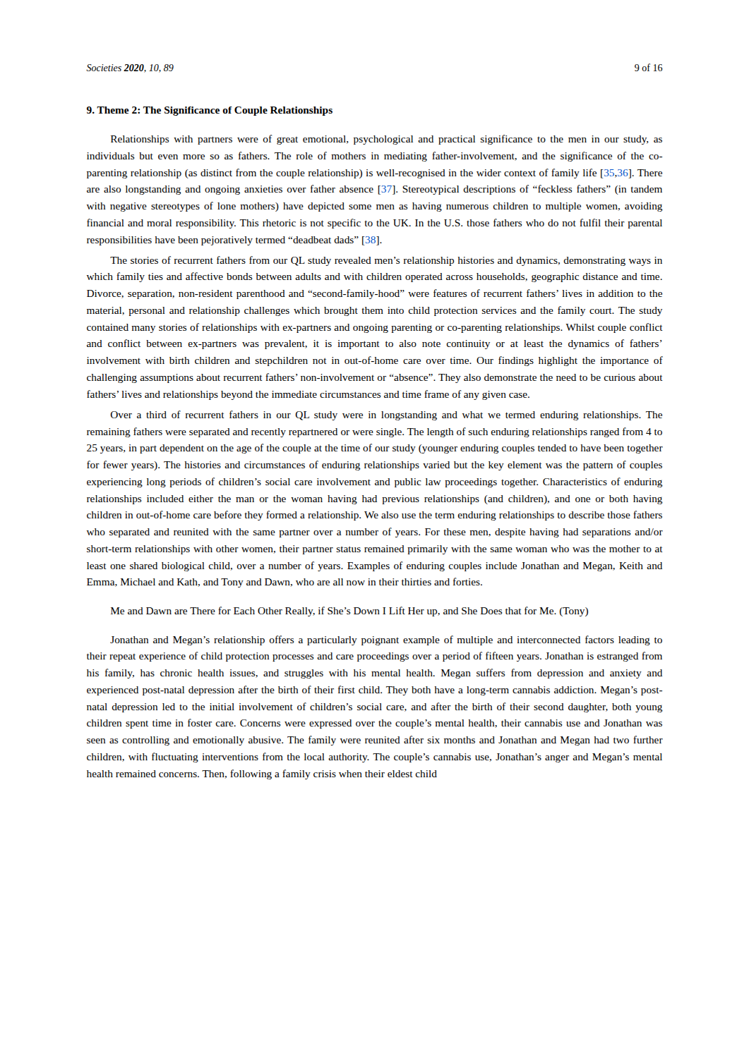Societies 2020, 10, 89 9 of 16
9. Theme 2: The Significance of Couple Relationships
Relationships with partners were of great emotional, psychological and practical significance to the men in our study, as individuals but even more so as fathers. The role of mothers in mediating father-involvement, and the significance of the co-parenting relationship (as distinct from the couple relationship) is well-recognised in the wider context of family life [35,36]. There are also longstanding and ongoing anxieties over father absence [37]. Stereotypical descriptions of “feckless fathers” (in tandem with negative stereotypes of lone mothers) have depicted some men as having numerous children to multiple women, avoiding financial and moral responsibility. This rhetoric is not specific to the UK. In the U.S. those fathers who do not fulfil their parental responsibilities have been pejoratively termed “deadbeat dads” [38].
The stories of recurrent fathers from our QL study revealed men’s relationship histories and dynamics, demonstrating ways in which family ties and affective bonds between adults and with children operated across households, geographic distance and time. Divorce, separation, non-resident parenthood and “second-family-hood” were features of recurrent fathers’ lives in addition to the material, personal and relationship challenges which brought them into child protection services and the family court. The study contained many stories of relationships with ex-partners and ongoing parenting or co-parenting relationships. Whilst couple conflict and conflict between ex-partners was prevalent, it is important to also note continuity or at least the dynamics of fathers’ involvement with birth children and stepchildren not in out-of-home care over time. Our findings highlight the importance of challenging assumptions about recurrent fathers’ non-involvement or “absence”. They also demonstrate the need to be curious about fathers’ lives and relationships beyond the immediate circumstances and time frame of any given case.
Over a third of recurrent fathers in our QL study were in longstanding and what we termed enduring relationships. The remaining fathers were separated and recently repartnered or were single. The length of such enduring relationships ranged from 4 to 25 years, in part dependent on the age of the couple at the time of our study (younger enduring couples tended to have been together for fewer years). The histories and circumstances of enduring relationships varied but the key element was the pattern of couples experiencing long periods of children’s social care involvement and public law proceedings together. Characteristics of enduring relationships included either the man or the woman having had previous relationships (and children), and one or both having children in out-of-home care before they formed a relationship. We also use the term enduring relationships to describe those fathers who separated and reunited with the same partner over a number of years. For these men, despite having had separations and/or short-term relationships with other women, their partner status remained primarily with the same woman who was the mother to at least one shared biological child, over a number of years. Examples of enduring couples include Jonathan and Megan, Keith and Emma, Michael and Kath, and Tony and Dawn, who are all now in their thirties and forties.
Me and Dawn are There for Each Other Really, if She’s Down I Lift Her up, and She Does that for Me. (Tony)
Jonathan and Megan’s relationship offers a particularly poignant example of multiple and interconnected factors leading to their repeat experience of child protection processes and care proceedings over a period of fifteen years. Jonathan is estranged from his family, has chronic health issues, and struggles with his mental health. Megan suffers from depression and anxiety and experienced post-natal depression after the birth of their first child. They both have a long-term cannabis addiction. Megan’s post-natal depression led to the initial involvement of children’s social care, and after the birth of their second daughter, both young children spent time in foster care. Concerns were expressed over the couple’s mental health, their cannabis use and Jonathan was seen as controlling and emotionally abusive. The family were reunited after six months and Jonathan and Megan had two further children, with fluctuating interventions from the local authority. The couple’s cannabis use, Jonathan’s anger and Megan’s mental health remained concerns. Then, following a family crisis when their eldest child